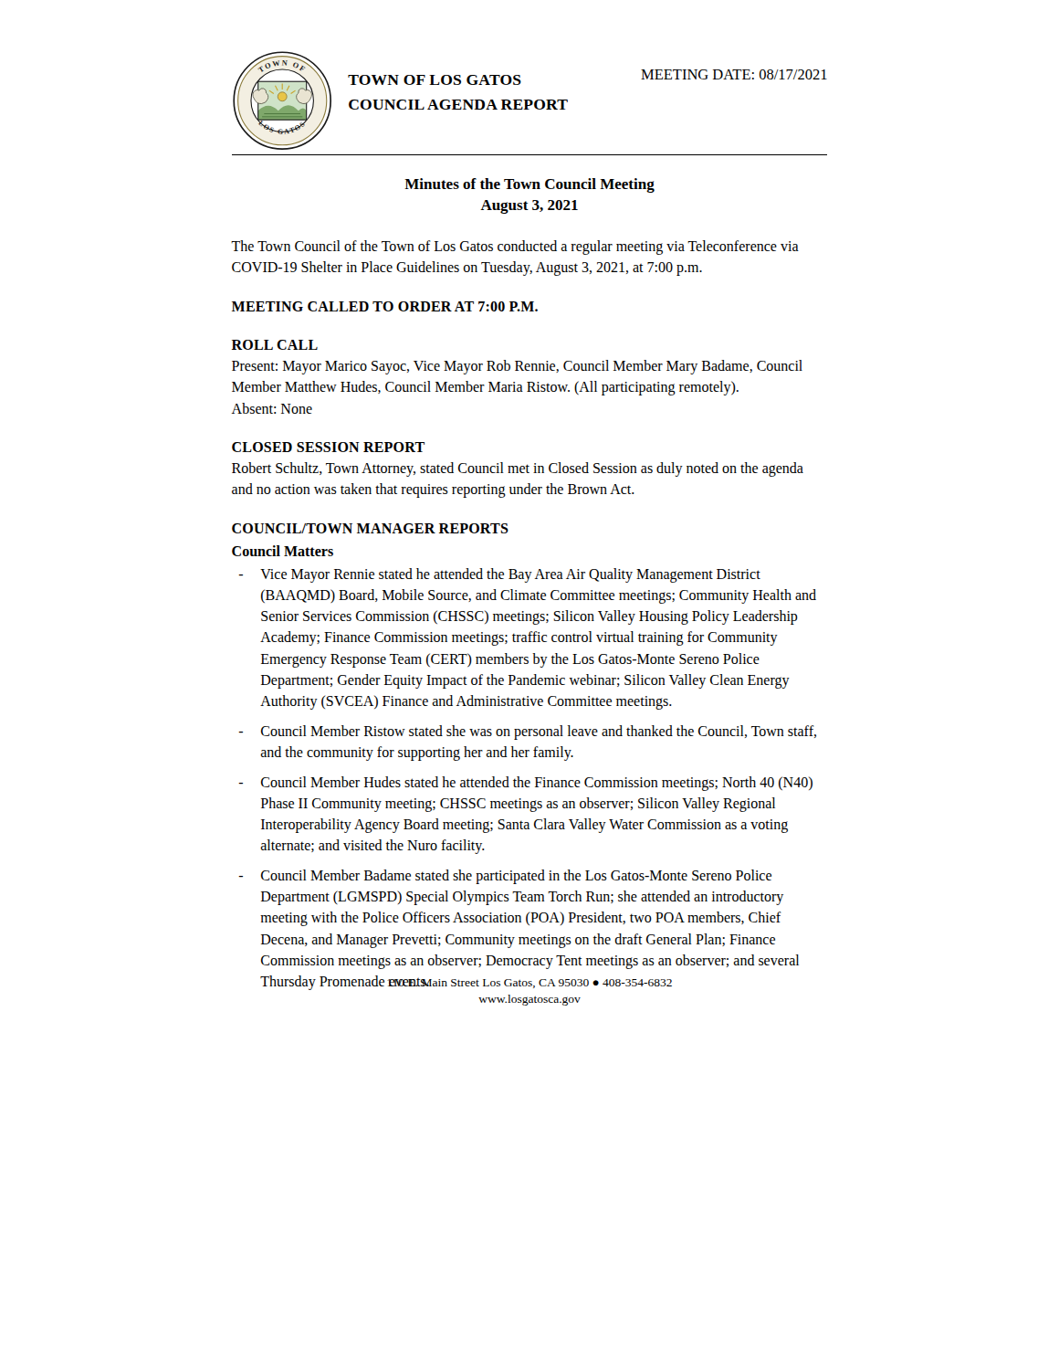TOWN OF LOS GATOS
TOWN OF LOS GATOS
COUNCIL AGENDA REPORT
MEETING DATE: 08/17/2021
Minutes of the Town Council Meeting
August 3, 2021
The Town Council of the Town of Los Gatos conducted a regular meeting via Teleconference via COVID-19 Shelter in Place Guidelines on Tuesday, August 3, 2021, at 7:00 p.m.
MEETING CALLED TO ORDER AT 7:00 P.M.
ROLL CALL
Present: Mayor Marico Sayoc, Vice Mayor Rob Rennie, Council Member Mary Badame, Council Member Matthew Hudes, Council Member Maria Ristow. (All participating remotely).
Absent: None
CLOSED SESSION REPORT
Robert Schultz, Town Attorney, stated Council met in Closed Session as duly noted on the agenda and no action was taken that requires reporting under the Brown Act.
COUNCIL/TOWN MANAGER REPORTS
Council Matters
Vice Mayor Rennie stated he attended the Bay Area Air Quality Management District (BAAQMD) Board, Mobile Source, and Climate Committee meetings; Community Health and Senior Services Commission (CHSSC) meetings; Silicon Valley Housing Policy Leadership Academy; Finance Commission meetings; traffic control virtual training for Community Emergency Response Team (CERT) members by the Los Gatos-Monte Sereno Police Department; Gender Equity Impact of the Pandemic webinar; Silicon Valley Clean Energy Authority (SVCEA) Finance and Administrative Committee meetings.
Council Member Ristow stated she was on personal leave and thanked the Council, Town staff, and the community for supporting her and her family.
Council Member Hudes stated he attended the Finance Commission meetings; North 40 (N40) Phase II Community meeting; CHSSC meetings as an observer; Silicon Valley Regional Interoperability Agency Board meeting; Santa Clara Valley Water Commission as a voting alternate; and visited the Nuro facility.
Council Member Badame stated she participated in the Los Gatos-Monte Sereno Police Department (LGMSPD) Special Olympics Team Torch Run; she attended an introductory meeting with the Police Officers Association (POA) President, two POA members, Chief Decena, and Manager Prevetti; Community meetings on the draft General Plan; Finance Commission meetings as an observer; Democracy Tent meetings as an observer; and several Thursday Promenade events.
110 E. Main Street Los Gatos, CA 95030 ● 408-354-6832
www.losgatosca.gov